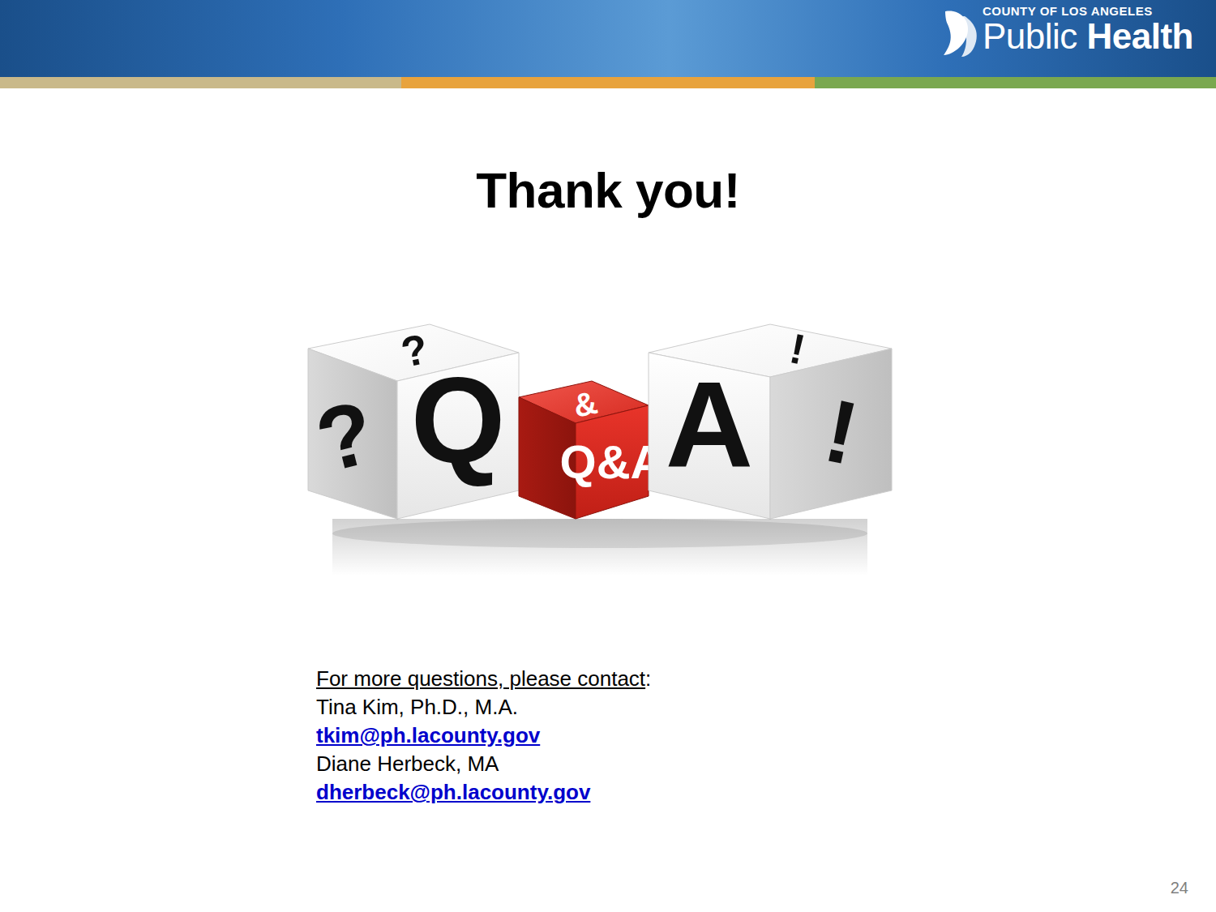County of Los Angeles
Public Health
Thank you!
Q ? ? & Q&A A ! !
For more questions, please contact:
Tina Kim, Ph.D., M.A. tkim@ph.lacounty.gov
Diane Herbeck, MA dherbeck@ph.lacounty.gov
24